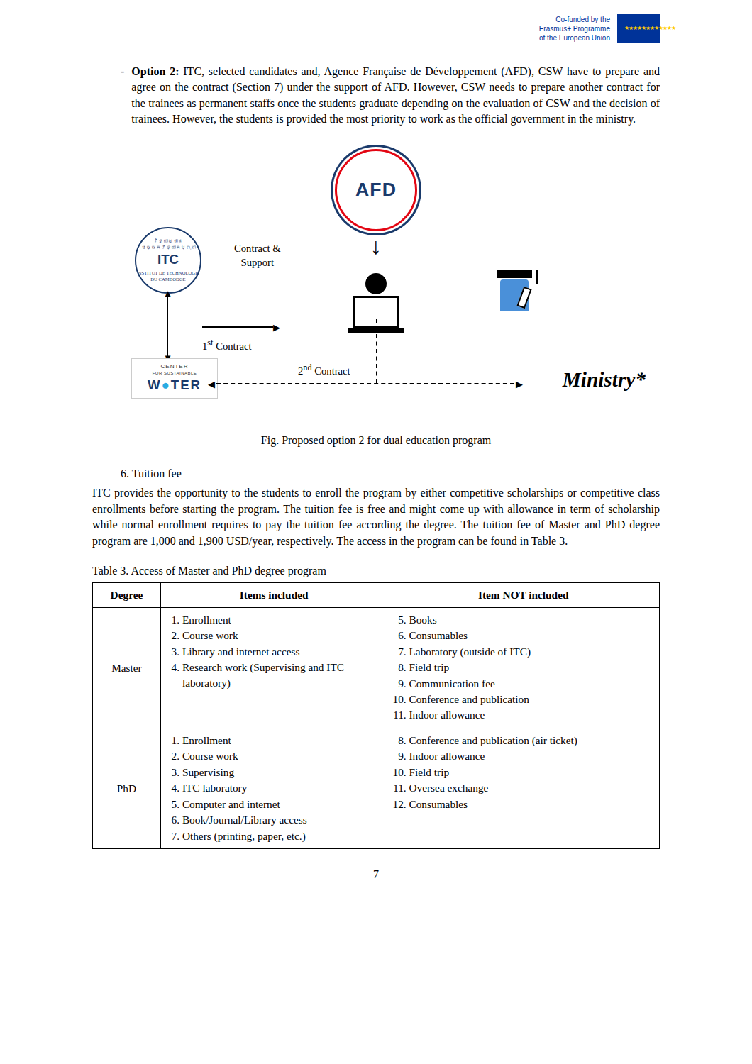Co-funded by the
Erasmus+ Programme
of the European Union
-
Option 2: ITC, selected candidates and, Agence Française de Développement (AFD), CSW have to prepare and agree on the contract (Section 7) under the support of AFD. However, CSW needs to prepare another contract for the trainees as permanent staffs once the students graduate depending on the evaluation of CSW and the decision of trainees. However, the students is provided the most priority to work as the official government in the ministry.
AFD
↓
វិទ្យាស្ថានបច្ចេកវិទ្យាកម្ពុជា
ITC
INSTITUT DE TECHNOLOGIE DU CAMBODGE
Contract &
Support
1st Contract
CENTER
FOR SUSTAINABLE
W●TER
2nd Contract
Ministry*
Fig. Proposed option 2 for dual education program
6. Tuition fee
ITC provides the opportunity to the students to enroll the program by either competitive scholarships or competitive class enrollments before starting the program. The tuition fee is free and might come up with allowance in term of scholarship while normal enrollment requires to pay the tuition fee according the degree. The tuition fee of Master and PhD degree program are 1,000 and 1,900 USD/year, respectively. The access in the program can be found in Table 3.
Table 3. Access of Master and PhD degree program
| Degree | Items included | Item NOT included |
| --- | --- | --- |
| Master | Enrollment Course work Library and internet access Research work (Supervising and ITC laboratory) | Books Consumables Laboratory (outside of ITC) Field trip Communication fee Conference and publication Indoor allowance |
| PhD | Enrollment Course work Supervising ITC laboratory Computer and internet Book/Journal/Library access Others (printing, paper, etc.) | Conference and publication (air ticket) Indoor allowance Field trip Oversea exchange Consumables |
7